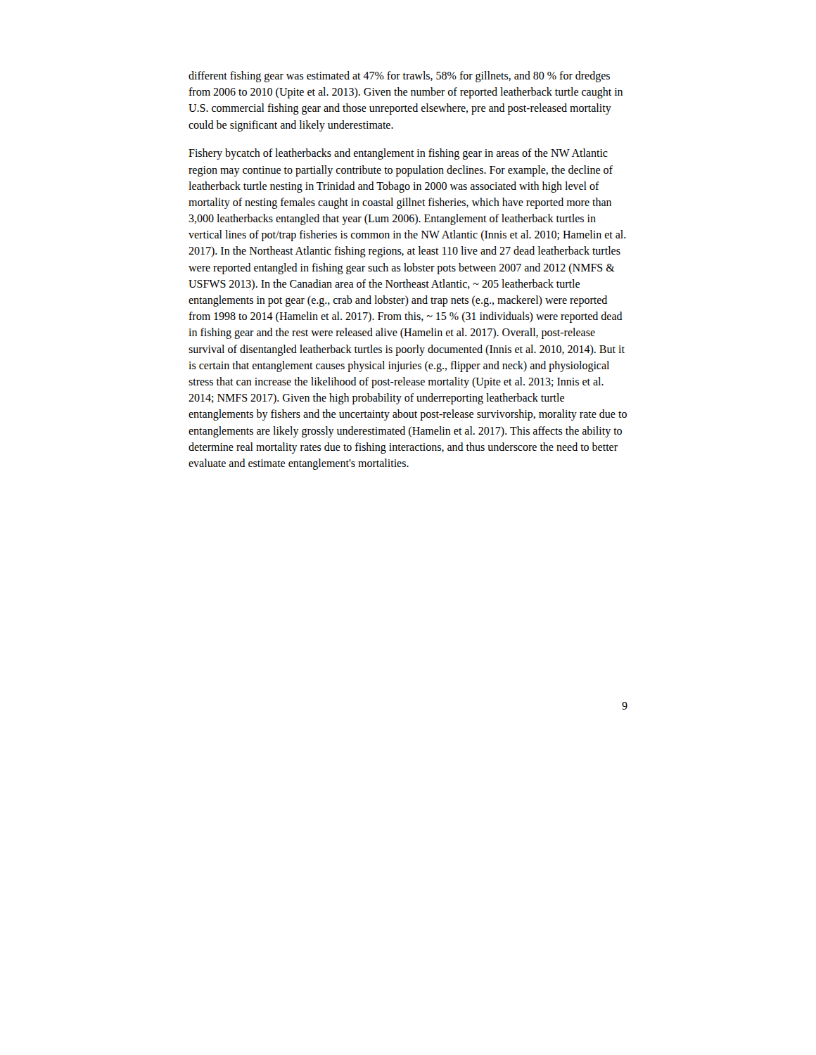different fishing gear was estimated at 47% for trawls, 58% for gillnets, and 80 % for dredges from 2006 to 2010 (Upite et al. 2013). Given the number of reported leatherback turtle caught in U.S. commercial fishing gear and those unreported elsewhere, pre and post-released mortality could be significant and likely underestimate.
Fishery bycatch of leatherbacks and entanglement in fishing gear in areas of the NW Atlantic region may continue to partially contribute to population declines. For example, the decline of leatherback turtle nesting in Trinidad and Tobago in 2000 was associated with high level of mortality of nesting females caught in coastal gillnet fisheries, which have reported more than 3,000 leatherbacks entangled that year (Lum 2006). Entanglement of leatherback turtles in vertical lines of pot/trap fisheries is common in the NW Atlantic (Innis et al. 2010; Hamelin et al. 2017). In the Northeast Atlantic fishing regions, at least 110 live and 27 dead leatherback turtles were reported entangled in fishing gear such as lobster pots between 2007 and 2012 (NMFS & USFWS 2013). In the Canadian area of the Northeast Atlantic, ~ 205 leatherback turtle entanglements in pot gear (e.g., crab and lobster) and trap nets (e.g., mackerel) were reported from 1998 to 2014 (Hamelin et al. 2017). From this, ~ 15 % (31 individuals) were reported dead in fishing gear and the rest were released alive (Hamelin et al. 2017). Overall, post-release survival of disentangled leatherback turtles is poorly documented (Innis et al. 2010, 2014). But it is certain that entanglement causes physical injuries (e.g., flipper and neck) and physiological stress that can increase the likelihood of post-release mortality (Upite et al. 2013; Innis et al. 2014; NMFS 2017). Given the high probability of underreporting leatherback turtle entanglements by fishers and the uncertainty about post-release survivorship, morality rate due to entanglements are likely grossly underestimated (Hamelin et al. 2017). This affects the ability to determine real mortality rates due to fishing interactions, and thus underscore the need to better evaluate and estimate entanglement's mortalities.
9